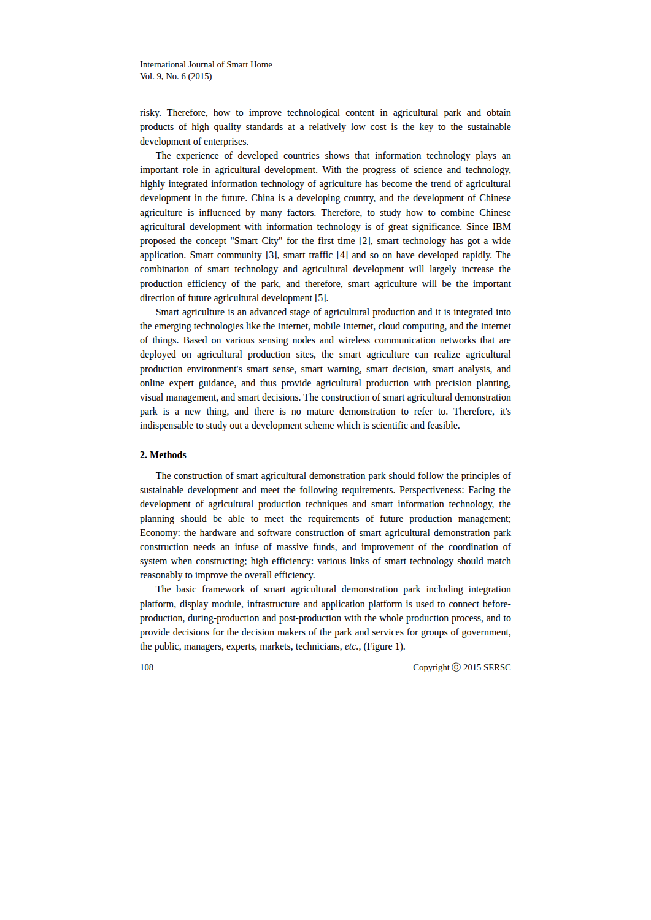International Journal of Smart Home Vol. 9, No. 6 (2015)
risky. Therefore, how to improve technological content in agricultural park and obtain products of high quality standards at a relatively low cost is the key to the sustainable development of enterprises.
The experience of developed countries shows that information technology plays an important role in agricultural development. With the progress of science and technology, highly integrated information technology of agriculture has become the trend of agricultural development in the future. China is a developing country, and the development of Chinese agriculture is influenced by many factors. Therefore, to study how to combine Chinese agricultural development with information technology is of great significance. Since IBM proposed the concept "Smart City" for the first time [2], smart technology has got a wide application. Smart community [3], smart traffic [4] and so on have developed rapidly. The combination of smart technology and agricultural development will largely increase the production efficiency of the park, and therefore, smart agriculture will be the important direction of future agricultural development [5].
Smart agriculture is an advanced stage of agricultural production and it is integrated into the emerging technologies like the Internet, mobile Internet, cloud computing, and the Internet of things. Based on various sensing nodes and wireless communication networks that are deployed on agricultural production sites, the smart agriculture can realize agricultural production environment's smart sense, smart warning, smart decision, smart analysis, and online expert guidance, and thus provide agricultural production with precision planting, visual management, and smart decisions. The construction of smart agricultural demonstration park is a new thing, and there is no mature demonstration to refer to. Therefore, it's indispensable to study out a development scheme which is scientific and feasible.
2. Methods
The construction of smart agricultural demonstration park should follow the principles of sustainable development and meet the following requirements. Perspectiveness: Facing the development of agricultural production techniques and smart information technology, the planning should be able to meet the requirements of future production management; Economy: the hardware and software construction of smart agricultural demonstration park construction needs an infuse of massive funds, and improvement of the coordination of system when constructing; high efficiency: various links of smart technology should match reasonably to improve the overall efficiency.
The basic framework of smart agricultural demonstration park including integration platform, display module, infrastructure and application platform is used to connect before-production, during-production and post-production with the whole production process, and to provide decisions for the decision makers of the park and services for groups of government, the public, managers, experts, markets, technicians, etc., (Figure 1).
108 Copyright ⓒ 2015 SERSC